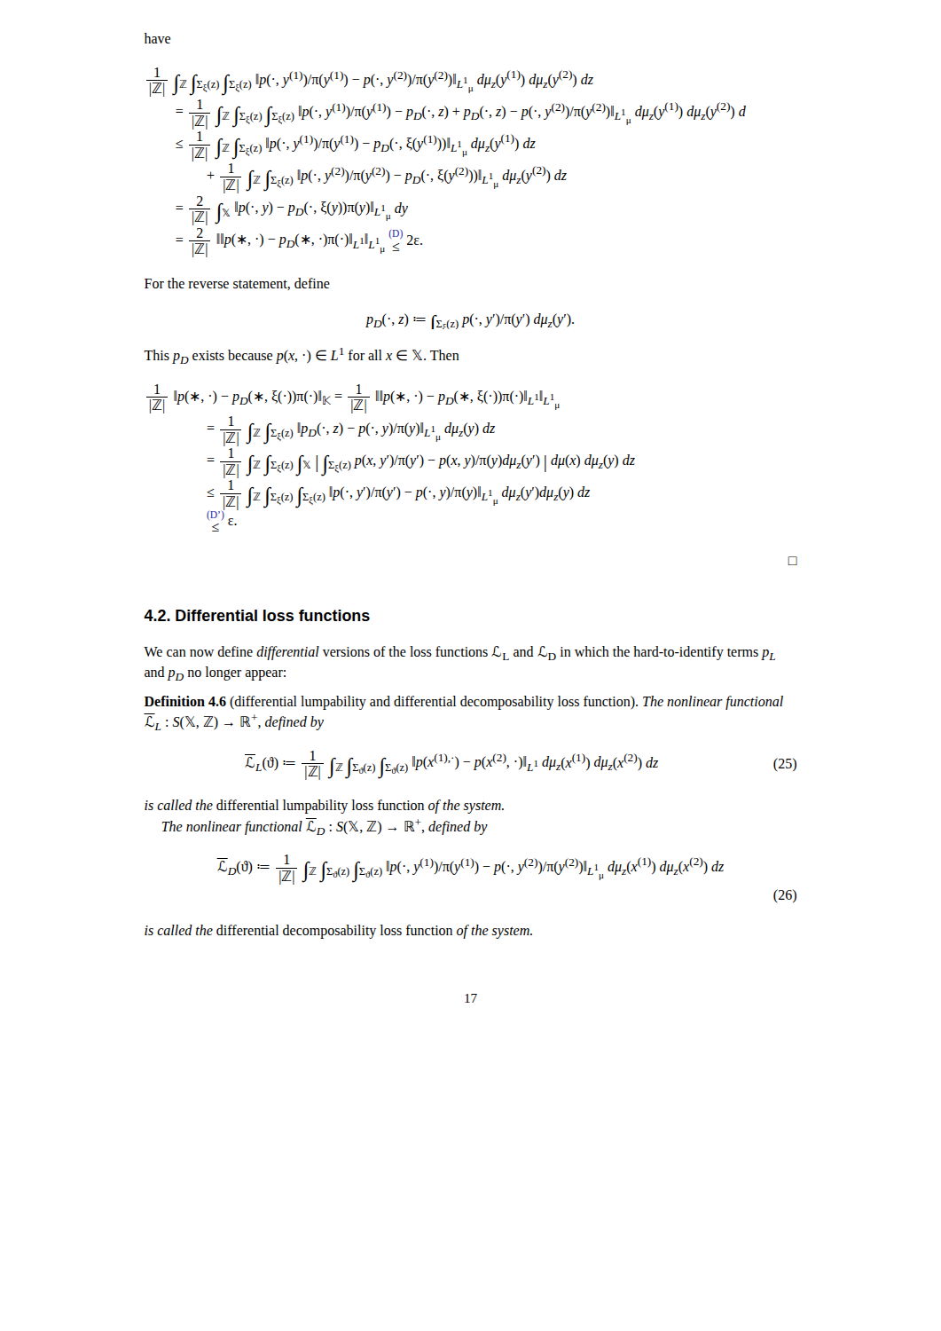have
1|ℤ| ∫ℤ ∫Σξ(z) ∫Σξ(z) ‖p(·, y(1))/π(y(1)) − p(·, y(2))/π(y(2))‖L1μ dμz(y(1)) dμz(y(2)) dz
= 1|ℤ| ∫ℤ ∫Σξ(z) ∫Σξ(z) ‖p(·, y(1))/π(y(1)) − pD(·, z) + pD(·, z) − p(·, y(2))/π(y(2))‖L1μ dμz(y(1)) dμz(y(2)) d
≤ 1|ℤ| ∫ℤ ∫Σξ(z) ‖p(·, y(1))/π(y(1)) − pD(·, ξ(y(1)))‖L1μ dμz(y(1)) dz
+ 1|ℤ| ∫ℤ ∫Σξ(z) ‖p(·, y(2))/π(y(2)) − pD(·, ξ(y(2)))‖L1μ dμz(y(2)) dz
= 2|ℤ| ∫𝕏 ‖p(·, y) − pD(·, ξ(y))π(y)‖L1μ dy
= 2|ℤ| ‖‖p(∗, ·) − pD(∗, ·)π(·)‖L1‖L1μ (D)≤ 2ε.
For the reverse statement, define
pD(·, z) ≔ ∫Σξ(z) p(·, y′)/π(y′) dμz(y′).
This pD exists because p(x, ·) ∈ L1 for all x ∈ 𝕏. Then
1|ℤ| ‖p(∗, ·) − pD(∗, ξ(·))π(·)‖𝕂 = 1|ℤ| ‖‖p(∗, ·) − pD(∗, ξ(·))π(·)‖L1‖L1μ
= 1|ℤ| ∫ℤ ∫Σξ(z) ‖pD(·, z) − p(·, y)/π(y)‖L1μ dμz(y) dz
= 1|ℤ| ∫ℤ ∫Σξ(z) ∫𝕏 | ∫Σξ(z) p(x, y′)/π(y′) − p(x, y)/π(y)dμz(y′) | dμ(x) dμz(y) dz
≤ 1|ℤ| ∫ℤ ∫Σξ(z) ∫Σξ(z) ‖p(·, y′)/π(y′) − p(·, y)/π(y)‖L1μ dμz(y′)dμz(y) dz
(D’)≤ ε.
□
4.2. Differential loss functions
We can now define differential versions of the loss functions ℒL and ℒD in which the hard-to-identify terms pL and pD no longer appear:
Definition 4.6 (differential lumpability and differential decomposability loss function). The nonlinear functional ℒL : S(𝕏, ℤ) → ℝ+, defined by
ℒL(ϑ) ≔ 1|ℤ| ∫ℤ ∫Σϑ(z) ∫Σϑ(z) ‖p(x(1),·) − p(x(2), ·)‖L1 dμz(x(1)) dμz(x(2)) dz
(25)
is called the differential lumpability loss function of the system.
The nonlinear functional ℒD : S(𝕏, ℤ) → ℝ+, defined by
ℒD(ϑ) ≔ 1|ℤ| ∫ℤ ∫Σϑ(z) ∫Σϑ(z) ‖p(·, y(1))/π(y(1)) − p(·, y(2))/π(y(2))‖L1μ dμz(x(1)) dμz(x(2)) dz
(26)
is called the differential decomposability loss function of the system.
17